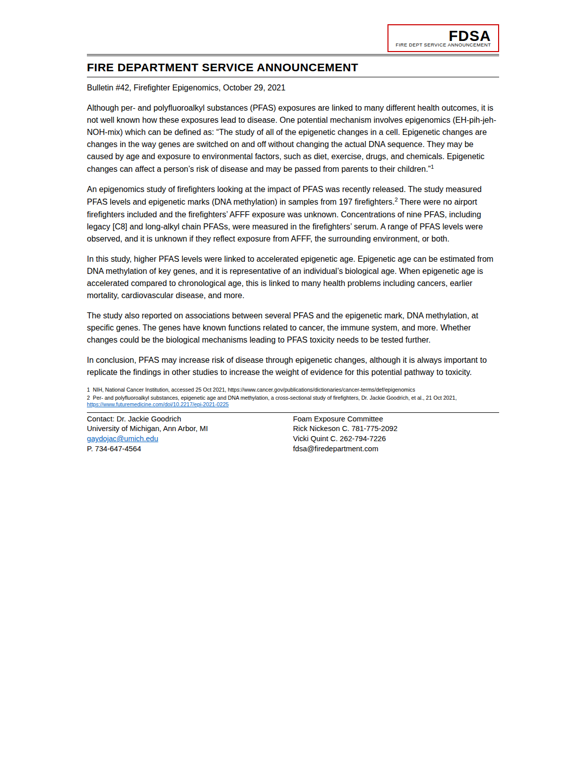FDSAFIRE DEPT SERVICE ANNOUNCEMENT
FIRE DEPARTMENT SERVICE ANNOUNCEMENT
Bulletin #42, Firefighter Epigenomics, October 29, 2021
Although per- and polyfluoroalkyl substances (PFAS) exposures are linked to many different health outcomes, it is not well known how these exposures lead to disease. One potential mechanism involves epigenomics (EH-pih-jeh-NOH-mix) which can be defined as: “The study of all of the epigenetic changes in a cell. Epigenetic changes are changes in the way genes are switched on and off without changing the actual DNA sequence. They may be caused by age and exposure to environmental factors, such as diet, exercise, drugs, and chemicals. Epigenetic changes can affect a person’s risk of disease and may be passed from parents to their children.”1
An epigenomics study of firefighters looking at the impact of PFAS was recently released. The study measured PFAS levels and epigenetic marks (DNA methylation) in samples from 197 firefighters.2 There were no airport firefighters included and the firefighters’ AFFF exposure was unknown. Concentrations of nine PFAS, including legacy [C8] and long-alkyl chain PFASs, were measured in the firefighters’ serum. A range of PFAS levels were observed, and it is unknown if they reflect exposure from AFFF, the surrounding environment, or both.
In this study, higher PFAS levels were linked to accelerated epigenetic age. Epigenetic age can be estimated from DNA methylation of key genes, and it is representative of an individual’s biological age. When epigenetic age is accelerated compared to chronological age, this is linked to many health problems including cancers, earlier mortality, cardiovascular disease, and more.
The study also reported on associations between several PFAS and the epigenetic mark, DNA methylation, at specific genes. The genes have known functions related to cancer, the immune system, and more. Whether changes could be the biological mechanisms leading to PFAS toxicity needs to be tested further.
In conclusion, PFAS may increase risk of disease through epigenetic changes, although it is always important to replicate the findings in other studies to increase the weight of evidence for this potential pathway to toxicity.
1 NIH, National Cancer Institution, accessed 25 Oct 2021, https://www.cancer.gov/publications/dictionaries/cancer-terms/def/epigenomics
2 Per- and polyfluoroalkyl substances, epigenetic age and DNA methylation, a cross-sectional study of firefighters, Dr. Jackie Goodrich, et al., 21 Oct 2021, https://www.futuremedicine.com/doi/10.2217/epi-2021-0225
| Contact: Dr. Jackie Goodrich | Foam Exposure Committee |
| University of Michigan, Ann Arbor, MI | Rick Nickeson C. 781-775-2092 |
| gaydojac@umich.edu | Vicki Quint C. 262-794-7226 |
| P. 734-647-4564 | fdsa@firedepartment.com |